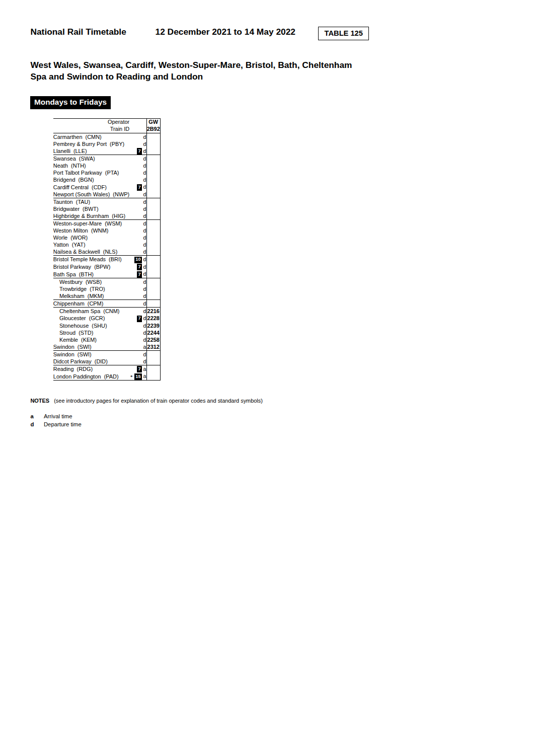National Rail Timetable 12 December 2021 to 14 May 2022
TABLE 125
West Wales, Swansea, Cardiff, Weston-Super-Mare, Bristol, Bath, Cheltenham Spa and Swindon to Reading and London
Mondays to Fridays
| Operator Train ID | | GW 2B92 |
| Carmarthen (CMN) | d | |
| Pembrey & Burry Port (PBY) | d | |
| Llanelli (LLE) | 7 d | |
| Swansea (SWA) | d | |
| Neath (NTH) | d | |
| Port Talbot Parkway (PTA) | d | |
| Bridgend (BGN) | d | |
| Cardiff Central (CDF) | 7 d | |
| Newport (South Wales) (NWP) | d | |
| Taunton (TAU) | d | |
| Bridgwater (BWT) | d | |
| Highbridge & Burnham (HIG) | d | |
| Weston-super-Mare (WSM) | d | |
| Weston Milton (WNM) | d | |
| Worle (WOR) | d | |
| Yatton (YAT) | d | |
| Nailsea & Backwell (NLS) | d | |
| Bristol Temple Meads (BRI) | 10 d | |
| Bristol Parkway (BPW) | 7 d | |
| Bath Spa (BTH) | 7 d | |
| Westbury (WSB) | d | |
| Trowbridge (TRO) | d | |
| Melksham (MKM) | d | |
| Chippenham (CPM) | d | |
| Cheltenham Spa (CNM) | d | 2216 |
| Gloucester (GCR) | 7 d | 2228 |
| Stonehouse (SHU) | d | 2239 |
| Stroud (STD) | d | 2244 |
| Kemble (KEM) | d | 2258 |
| Swindon (SWI) | a | 2312 |
| Swindon (SWI) | d | |
| Didcot Parkway (DID) | d | |
| Reading (RDG) | 7 a | |
| London Paddington (PAD) | ⚬ 15 a | |
NOTES (see introductory pages for explanation of train operator codes and standard symbols)
a Arrival time
d Departure time